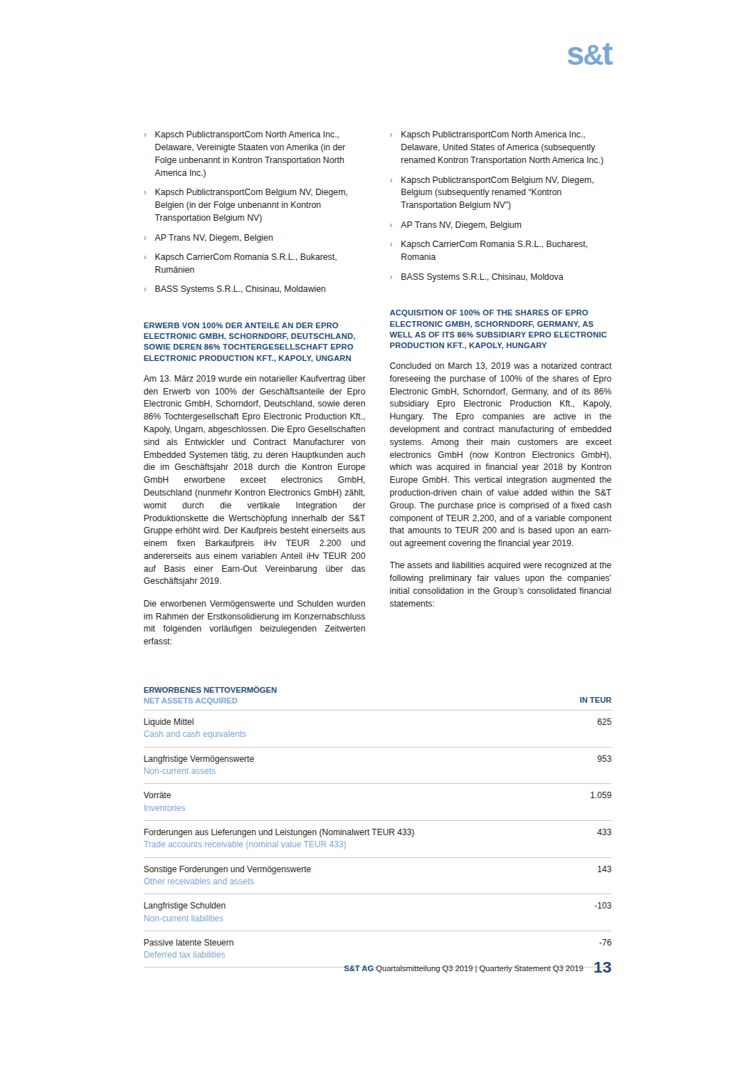s&t
Kapsch PublictransportCom North America Inc., Delaware, Vereinigte Staaten von Amerika (in der Folge unbenannt in Kontron Transportation North America Inc.)
Kapsch PublictransportCom Belgium NV, Diegem, Belgien (in der Folge unbenannt in Kontron Transportation Belgium NV)
AP Trans NV, Diegem, Belgien
Kapsch CarrierCom Romania S.R.L., Bukarest, Rumänien
BASS Systems S.R.L., Chisinau, Moldawien
Erwerb von 100% der Anteile an der Epro Electronic GmbH, Schorndorf, Deutschland, sowie deren 86% Tochtergesellschaft Epro Electronic Production Kft., Kapoly, Ungarn
Am 13. März 2019 wurde ein notarieller Kaufvertrag über den Erwerb von 100% der Geschäftsanteile der Epro Electronic GmbH, Schorndorf, Deutschland, sowie deren 86% Tochtergesellschaft Epro Electronic Production Kft., Kapoly, Ungarn, abgeschlossen. Die Epro Gesellschaften sind als Entwickler und Contract Manufacturer von Embedded Systemen tätig, zu deren Hauptkunden auch die im Geschäftsjahr 2018 durch die Kontron Europe GmbH erworbene exceet electronics GmbH, Deutschland (nunmehr Kontron Electronics GmbH) zählt, womit durch die vertikale Integration der Produktionskette die Wertschöpfung innerhalb der S&T Gruppe erhöht wird. Der Kaufpreis besteht einerseits aus einem fixen Barkaufpreis iHv TEUR 2.200 und andererseits aus einem variablen Anteil iHv TEUR 200 auf Basis einer Earn-Out Vereinbarung über das Geschäftsjahr 2019.
Die erworbenen Vermögenswerte und Schulden wurden im Rahmen der Erstkonsolidierung im Konzernabschluss mit folgenden vorläufigen beizulegenden Zeitwerten erfasst:
Kapsch PublictransportCom North America Inc., Delaware, United States of America (subsequently renamed Kontron Transportation North America Inc.)
Kapsch PublictransportCom Belgium NV, Diegem, Belgium (subsequently renamed “Kontron Transportation Belgium NV”)
AP Trans NV, Diegem, Belgium
Kapsch CarrierCom Romania S.R.L., Bucharest, Romania
BASS Systems S.R.L., Chisinau, Moldova
Acquisition of 100% of the shares of Epro Electronic GmbH, Schorndorf, Germany, as well as of its 86% subsidiary Epro Electronic Production Kft., Kapoly, Hungary
Concluded on March 13, 2019 was a notarized contract foreseeing the purchase of 100% of the shares of Epro Electronic GmbH, Schorndorf, Germany, and of its 86% subsidiary Epro Electronic Production Kft., Kapoly, Hungary. The Epro companies are active in the development and contract manufacturing of embedded systems. Among their main customers are exceet electronics GmbH (now Kontron Electronics GmbH), which was acquired in financial year 2018 by Kontron Europe GmbH. This vertical integration augmented the production-driven chain of value added within the S&T Group. The purchase price is comprised of a fixed cash component of TEUR 2,200, and of a variable component that amounts to TEUR 200 and is based upon an earn-out agreement covering the financial year 2019.
The assets and liabilities acquired were recognized at the following preliminary fair values upon the companies’ initial consolidation in the Group’s consolidated financial statements:
Erworbenes Nettovermögen
Net assets acquired
in TEUR
| Liquide Mittel Cash and cash equivalents | 625 |
| Langfristige Vermögenswerte Non-current assets | 953 |
| Vorräte Inventories | 1.059 |
| Forderungen aus Lieferungen und Leistungen (Nominalwert TEUR 433) Trade accounts receivable (nominal value TEUR 433) | 433 |
| Sonstige Forderungen und Vermögenswerte Other receivables and assets | 143 |
| Langfristige Schulden Non-current liabilities | -103 |
| Passive latente Steuern Deferred tax liabilities | -76 |
S&T AG Quartalsmitteilung Q3 2019 | Quarterly Statement Q3 2019 13